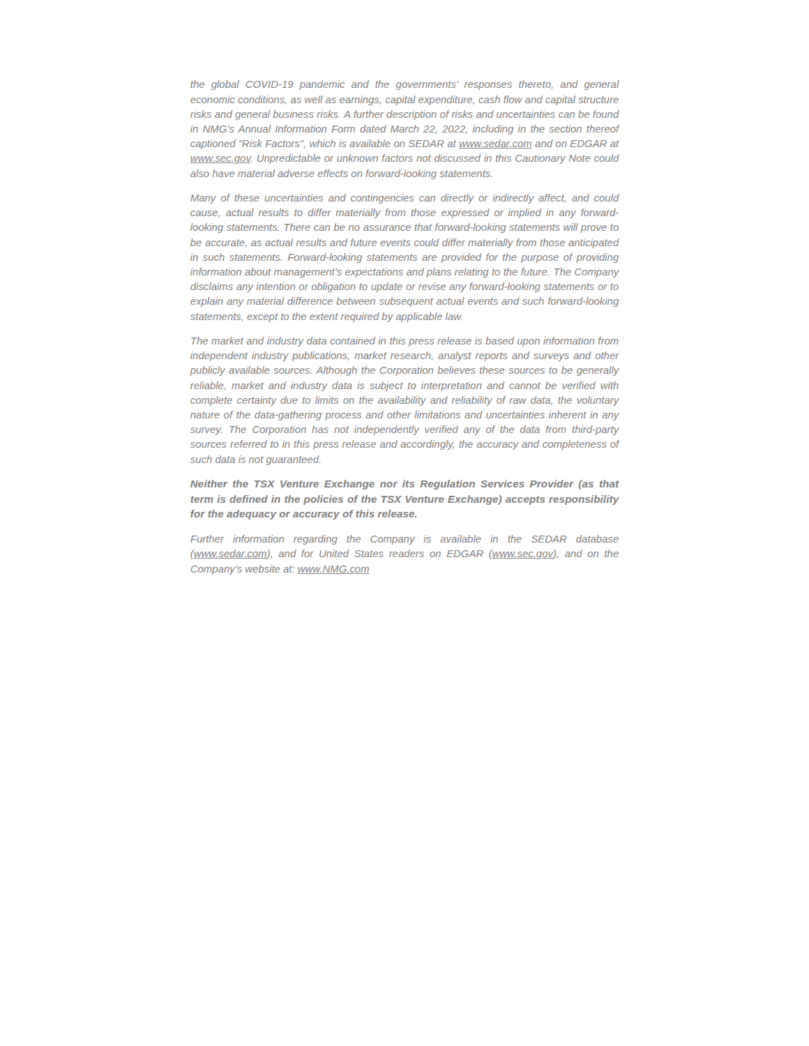the global COVID-19 pandemic and the governments’ responses thereto, and general economic conditions, as well as earnings, capital expenditure, cash flow and capital structure risks and general business risks. A further description of risks and uncertainties can be found in NMG’s Annual Information Form dated March 22, 2022, including in the section thereof captioned “Risk Factors”, which is available on SEDAR at www.sedar.com and on EDGAR at www.sec.gov. Unpredictable or unknown factors not discussed in this Cautionary Note could also have material adverse effects on forward-looking statements.
Many of these uncertainties and contingencies can directly or indirectly affect, and could cause, actual results to differ materially from those expressed or implied in any forward-looking statements. There can be no assurance that forward-looking statements will prove to be accurate, as actual results and future events could differ materially from those anticipated in such statements. Forward-looking statements are provided for the purpose of providing information about management’s expectations and plans relating to the future. The Company disclaims any intention or obligation to update or revise any forward-looking statements or to explain any material difference between subsequent actual events and such forward-looking statements, except to the extent required by applicable law.
The market and industry data contained in this press release is based upon information from independent industry publications, market research, analyst reports and surveys and other publicly available sources. Although the Corporation believes these sources to be generally reliable, market and industry data is subject to interpretation and cannot be verified with complete certainty due to limits on the availability and reliability of raw data, the voluntary nature of the data-gathering process and other limitations and uncertainties inherent in any survey. The Corporation has not independently verified any of the data from third-party sources referred to in this press release and accordingly, the accuracy and completeness of such data is not guaranteed.
Neither the TSX Venture Exchange nor its Regulation Services Provider (as that term is defined in the policies of the TSX Venture Exchange) accepts responsibility for the adequacy or accuracy of this release.
Further information regarding the Company is available in the SEDAR database (www.sedar.com), and for United States readers on EDGAR (www.sec.gov), and on the Company’s website at: www.NMG.com